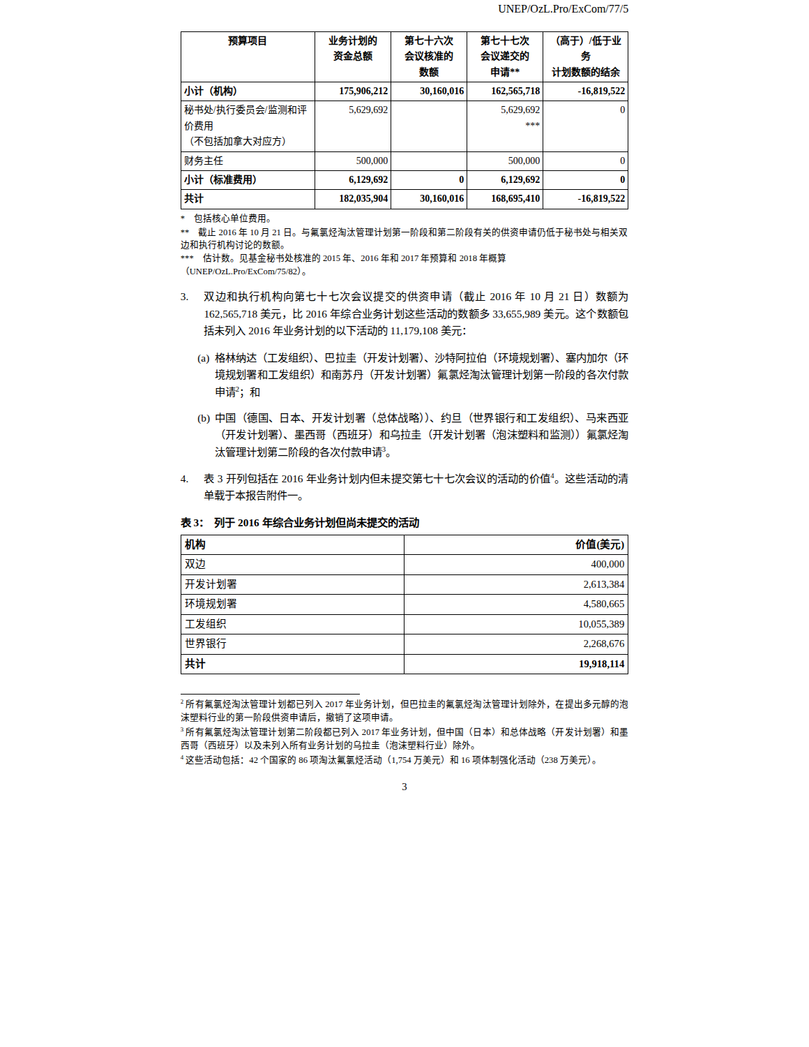UNEP/OzL.Pro/ExCom/77/5
| 预算项目 | 业务计划的 资金总额 | 第七十六次 会议核准的 数额 | 第七十七次 会议递交的 申请** | （高于）/低于业务 计划数额的结余 |
| --- | --- | --- | --- | --- |
| 小计（机构） | 175,906,212 | 30,160,016 | 162,565,718 | -16,819,522 |
| 秘书处/执行委员会/监测和评价费用 （不包括加拿大对应方） | 5,629,692 | | 5,629,692 *** | 0 |
| 财务主任 | 500,000 | | 500,000 | 0 |
| 小计（标准费用） | 6,129,692 | 0 | 6,129,692 | 0 |
| 共计 | 182,035,904 | 30,160,016 | 168,695,410 | -16,819,522 |
*　包括核心单位费用。
**　截止 2016 年 10 月 21 日。与氟氯烃淘汰管理计划第一阶段和第二阶段有关的供资申请仍低于秘书处与相关双边和执行机构讨论的数额。
***　估计数。见基金秘书处核准的 2015 年、2016 年和 2017 年预算和 2018 年概算（UNEP/OzL.Pro/ExCom/75/82）。
3.
双边和执行机构向第七十七次会议提交的供资申请（截止 2016 年 10 月 21 日）数额为 162,565,718 美元，比 2016 年综合业务计划这些活动的数额多 33,655,989 美元。这个数额包括未列入 2016 年业务计划的以下活动的 11,179,108 美元：
(a)
格林纳达（工发组织）、巴拉圭（开发计划署）、沙特阿拉伯（环境规划署）、塞内加尔（环境规划署和工发组织）和南苏丹（开发计划署）氟氯烃淘汰管理计划第一阶段的各次付款申请2；和
(b)
中国（德国、日本、开发计划署（总体战略））、约旦（世界银行和工发组织）、马来西亚（开发计划署）、墨西哥（西班牙）和乌拉圭（开发计划署（泡沫塑料和监测））氟氯烃淘汰管理计划第二阶段的各次付款申请3。
4.
表 3 开列包括在 2016 年业务计划内但未提交第七十七次会议的活动的价值4。这些活动的清单载于本报告附件一。
表 3：　列于 2016 年综合业务计划但尚未提交的活动
| 机构 | 价值(美元) |
| --- | --- |
| 双边 | 400,000 |
| 开发计划署 | 2,613,384 |
| 环境规划署 | 4,580,665 |
| 工发组织 | 10,055,389 |
| 世界银行 | 2,268,676 |
| 共计 | 19,918,114 |
2 所有氟氯烃淘汰管理计划都已列入 2017 年业务计划，但巴拉圭的氟氯烃淘汰管理计划除外，在提出多元醇的泡沫塑料行业的第一阶段供资申请后，撤销了这项申请。
3 所有氟氯烃淘汰管理计划第二阶段都已列入 2017 年业务计划，但中国（日本）和总体战略（开发计划署）和墨西哥（西班牙）以及未列入所有业务计划的乌拉圭（泡沫塑料行业）除外。
4 这些活动包括：42 个国家的 86 项淘汰氟氯烃活动（1,754 万美元）和 16 项体制强化活动（238 万美元）。
3